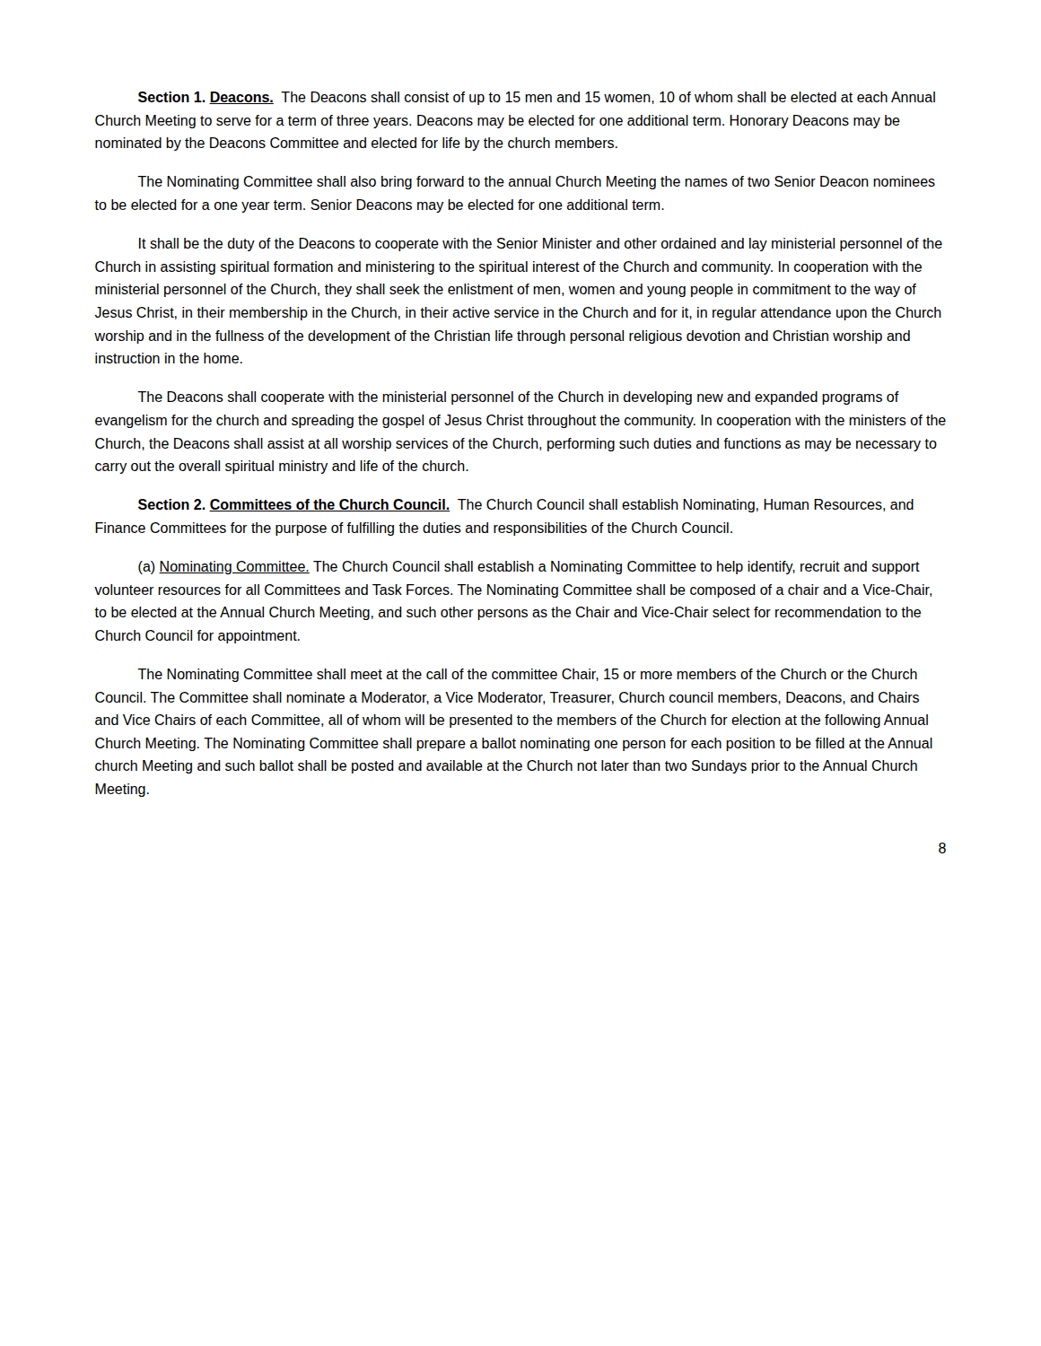Section 1. Deacons. The Deacons shall consist of up to 15 men and 15 women, 10 of whom shall be elected at each Annual Church Meeting to serve for a term of three years. Deacons may be elected for one additional term. Honorary Deacons may be nominated by the Deacons Committee and elected for life by the church members.
The Nominating Committee shall also bring forward to the annual Church Meeting the names of two Senior Deacon nominees to be elected for a one year term. Senior Deacons may be elected for one additional term.
It shall be the duty of the Deacons to cooperate with the Senior Minister and other ordained and lay ministerial personnel of the Church in assisting spiritual formation and ministering to the spiritual interest of the Church and community. In cooperation with the ministerial personnel of the Church, they shall seek the enlistment of men, women and young people in commitment to the way of Jesus Christ, in their membership in the Church, in their active service in the Church and for it, in regular attendance upon the Church worship and in the fullness of the development of the Christian life through personal religious devotion and Christian worship and instruction in the home.
The Deacons shall cooperate with the ministerial personnel of the Church in developing new and expanded programs of evangelism for the church and spreading the gospel of Jesus Christ throughout the community. In cooperation with the ministers of the Church, the Deacons shall assist at all worship services of the Church, performing such duties and functions as may be necessary to carry out the overall spiritual ministry and life of the church.
Section 2. Committees of the Church Council. The Church Council shall establish Nominating, Human Resources, and Finance Committees for the purpose of fulfilling the duties and responsibilities of the Church Council.
(a) Nominating Committee. The Church Council shall establish a Nominating Committee to help identify, recruit and support volunteer resources for all Committees and Task Forces. The Nominating Committee shall be composed of a chair and a Vice-Chair, to be elected at the Annual Church Meeting, and such other persons as the Chair and Vice-Chair select for recommendation to the Church Council for appointment.
The Nominating Committee shall meet at the call of the committee Chair, 15 or more members of the Church or the Church Council. The Committee shall nominate a Moderator, a Vice Moderator, Treasurer, Church council members, Deacons, and Chairs and Vice Chairs of each Committee, all of whom will be presented to the members of the Church for election at the following Annual Church Meeting. The Nominating Committee shall prepare a ballot nominating one person for each position to be filled at the Annual church Meeting and such ballot shall be posted and available at the Church not later than two Sundays prior to the Annual Church Meeting.
8